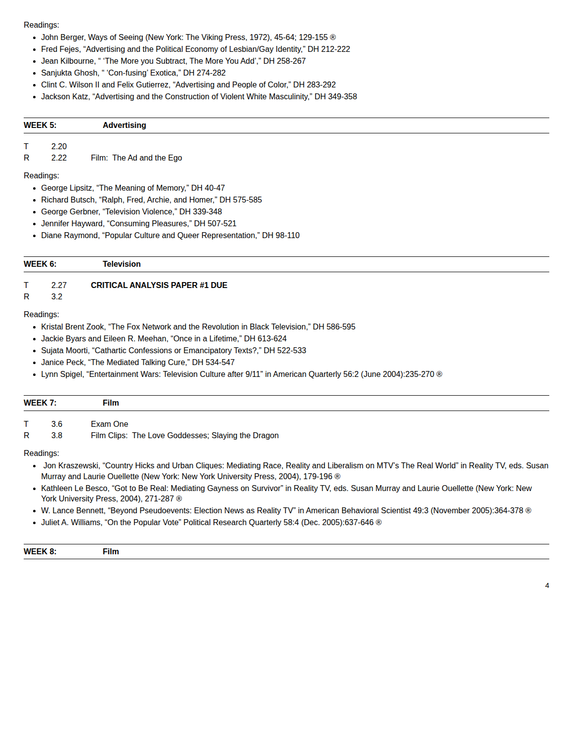Readings:
John Berger, Ways of Seeing (New York: The Viking Press, 1972), 45-64; 129-155 ®
Fred Fejes, “Advertising and the Political Economy of Lesbian/Gay Identity,” DH 212-222
Jean Kilbourne, “ ‘The More you Subtract, The More You Add’,” DH 258-267
Sanjukta Ghosh, “ ‘Con-fusing’ Exotica,” DH 274-282
Clint C. Wilson II and Felix Gutierrez, “Advertising and People of Color,” DH 283-292
Jackson Katz, “Advertising and the Construction of Violent White Masculinity,” DH 349-358
WEEK 5: Advertising
T 2.20
R 2.22 Film: The Ad and the Ego
Readings:
George Lipsitz, “The Meaning of Memory,” DH 40-47
Richard Butsch, “Ralph, Fred, Archie, and Homer,” DH 575-585
George Gerbner, “Television Violence,” DH 339-348
Jennifer Hayward, “Consuming Pleasures,” DH 507-521
Diane Raymond, “Popular Culture and Queer Representation,” DH 98-110
WEEK 6: Television
T 2.27 CRITICAL ANALYSIS PAPER #1 DUE
R 3.2
Readings:
Kristal Brent Zook, “The Fox Network and the Revolution in Black Television,” DH 586-595
Jackie Byars and Eileen R. Meehan, “Once in a Lifetime,” DH 613-624
Sujata Moorti, “Cathartic Confessions or Emancipatory Texts?,” DH 522-533
Janice Peck, “The Mediated Talking Cure,” DH 534-547
Lynn Spigel, “Entertainment Wars: Television Culture after 9/11” in American Quarterly 56:2 (June 2004):235-270 ®
WEEK 7: Film
T 3.6 Exam One
R 3.8 Film Clips: The Love Goddesses; Slaying the Dragon
Readings:
Jon Kraszewski, “Country Hicks and Urban Cliques: Mediating Race, Reality and Liberalism on MTV’s The Real World” in Reality TV, eds. Susan Murray and Laurie Ouellette (New York: New York University Press, 2004), 179-196 ®
Kathleen Le Besco, “Got to Be Real: Mediating Gayness on Survivor” in Reality TV, eds. Susan Murray and Laurie Ouellette (New York: New York University Press, 2004), 271-287 ®
W. Lance Bennett, “Beyond Pseudoevents: Election News as Reality TV” in American Behavioral Scientist 49:3 (November 2005):364-378 ®
Juliet A. Williams, “On the Popular Vote” Political Research Quarterly 58:4 (Dec. 2005):637-646 ®
WEEK 8: Film
4